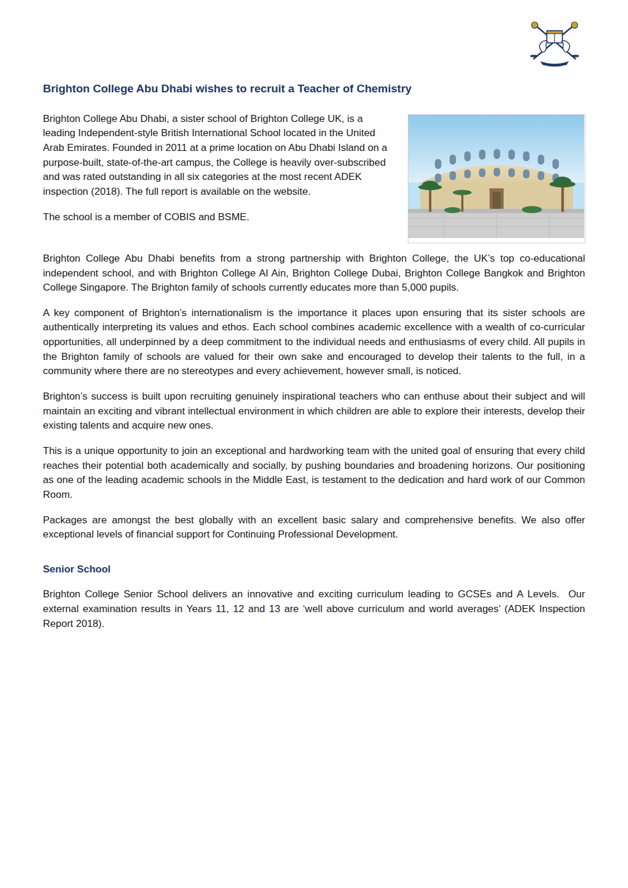Brighton College Abu Dhabi wishes to recruit a Teacher of Chemistry
Brighton College Abu Dhabi, a sister school of Brighton College UK, is a leading Independent-style British International School located in the United Arab Emirates. Founded in 2011 at a prime location on Abu Dhabi Island on a purpose-built, state-of-the-art campus, the College is heavily over-subscribed and was rated outstanding in all six categories at the most recent ADEK inspection (2018). The full report is available on the website.
The school is a member of COBIS and BSME.
Brighton College Abu Dhabi benefits from a strong partnership with Brighton College, the UK’s top co-educational independent school, and with Brighton College Al Ain, Brighton College Dubai, Brighton College Bangkok and Brighton College Singapore. The Brighton family of schools currently educates more than 5,000 pupils.
A key component of Brighton’s internationalism is the importance it places upon ensuring that its sister schools are authentically interpreting its values and ethos. Each school combines academic excellence with a wealth of co-curricular opportunities, all underpinned by a deep commitment to the individual needs and enthusiasms of every child. All pupils in the Brighton family of schools are valued for their own sake and encouraged to develop their talents to the full, in a community where there are no stereotypes and every achievement, however small, is noticed.
Brighton’s success is built upon recruiting genuinely inspirational teachers who can enthuse about their subject and will maintain an exciting and vibrant intellectual environment in which children are able to explore their interests, develop their existing talents and acquire new ones.
This is a unique opportunity to join an exceptional and hardworking team with the united goal of ensuring that every child reaches their potential both academically and socially, by pushing boundaries and broadening horizons. Our positioning as one of the leading academic schools in the Middle East, is testament to the dedication and hard work of our Common Room.
Packages are amongst the best globally with an excellent basic salary and comprehensive benefits. We also offer exceptional levels of financial support for Continuing Professional Development.
Senior School
Brighton College Senior School delivers an innovative and exciting curriculum leading to GCSEs and A Levels. Our external examination results in Years 11, 12 and 13 are ‘well above curriculum and world averages’ (ADEK Inspection Report 2018).